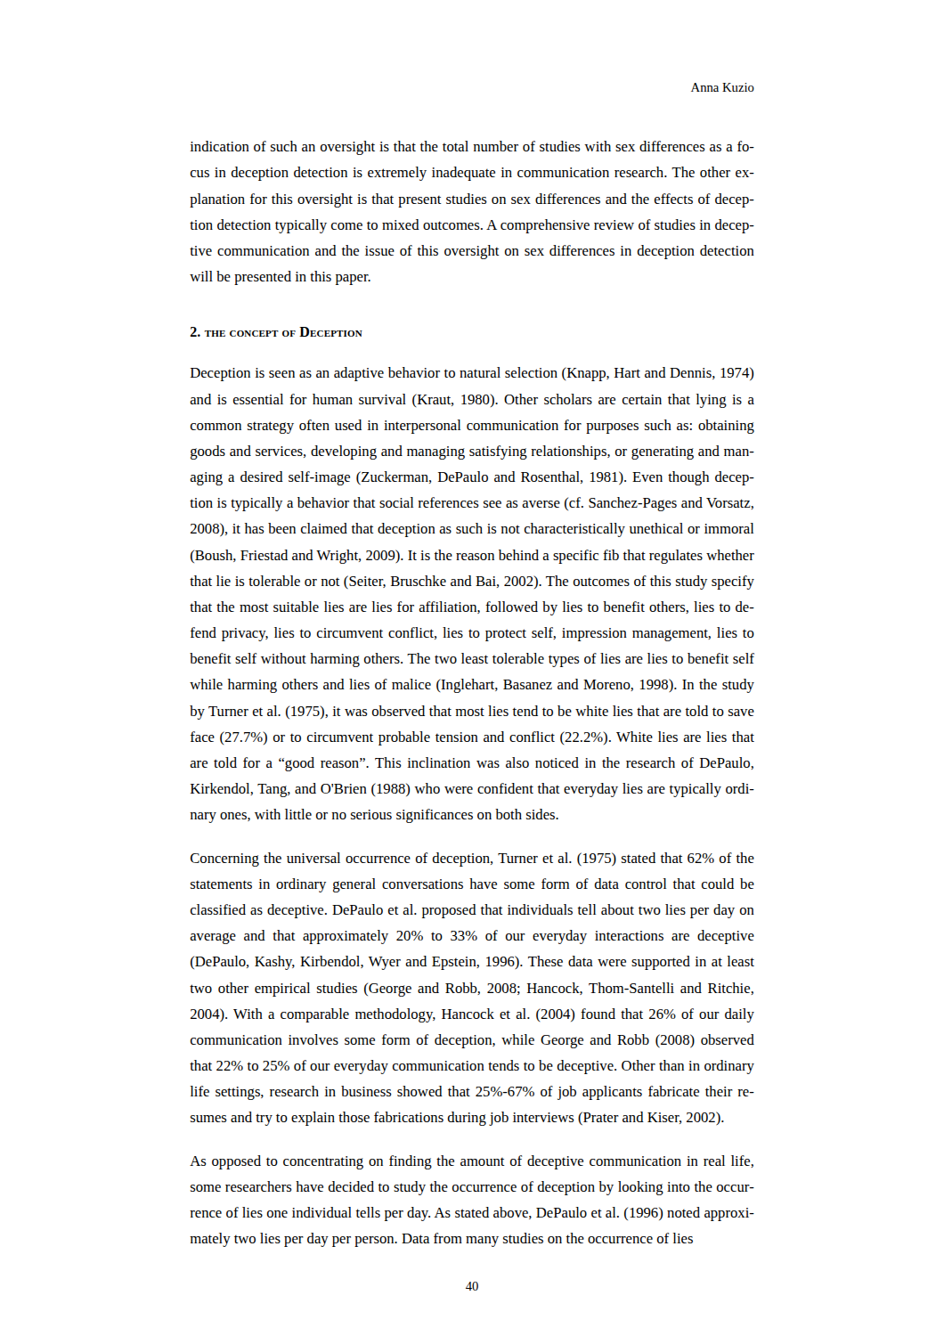Anna Kuzio
indication of such an oversight is that the total number of studies with sex differences as a focus in deception detection is extremely inadequate in communication research. The other explanation for this oversight is that present studies on sex differences and the effects of deception detection typically come to mixed outcomes. A comprehensive review of studies in deceptive communication and the issue of this oversight on sex differences in deception detection will be presented in this paper.
2. the concept of Deception
Deception is seen as an adaptive behavior to natural selection (Knapp, Hart and Dennis, 1974) and is essential for human survival (Kraut, 1980). Other scholars are certain that lying is a common strategy often used in interpersonal communication for purposes such as: obtaining goods and services, developing and managing satisfying relationships, or generating and managing a desired self-image (Zuckerman, DePaulo and Rosenthal, 1981). Even though deception is typically a behavior that social references see as averse (cf. Sanchez-Pages and Vorsatz, 2008), it has been claimed that deception as such is not characteristically unethical or immoral (Boush, Friestad and Wright, 2009). It is the reason behind a specific fib that regulates whether that lie is tolerable or not (Seiter, Bruschke and Bai, 2002). The outcomes of this study specify that the most suitable lies are lies for affiliation, followed by lies to benefit others, lies to defend privacy, lies to circumvent conflict, lies to protect self, impression management, lies to benefit self without harming others. The two least tolerable types of lies are lies to benefit self while harming others and lies of malice (Inglehart, Basanez and Moreno, 1998). In the study by Turner et al. (1975), it was observed that most lies tend to be white lies that are told to save face (27.7%) or to circumvent probable tension and conflict (22.2%). White lies are lies that are told for a “good reason”. This inclination was also noticed in the research of DePaulo, Kirkendol, Tang, and O'Brien (1988) who were confident that everyday lies are typically ordinary ones, with little or no serious significances on both sides.
Concerning the universal occurrence of deception, Turner et al. (1975) stated that 62% of the statements in ordinary general conversations have some form of data control that could be classified as deceptive. DePaulo et al. proposed that individuals tell about two lies per day on average and that approximately 20% to 33% of our everyday interactions are deceptive (DePaulo, Kashy, Kirbendol, Wyer and Epstein, 1996). These data were supported in at least two other empirical studies (George and Robb, 2008; Hancock, Thom-Santelli and Ritchie, 2004). With a comparable methodology, Hancock et al. (2004) found that 26% of our daily communication involves some form of deception, while George and Robb (2008) observed that 22% to 25% of our everyday communication tends to be deceptive. Other than in ordinary life settings, research in business showed that 25%-67% of job applicants fabricate their resumes and try to explain those fabrications during job interviews (Prater and Kiser, 2002).
As opposed to concentrating on finding the amount of deceptive communication in real life, some researchers have decided to study the occurrence of deception by looking into the occurrence of lies one individual tells per day. As stated above, DePaulo et al. (1996) noted approximately two lies per day per person. Data from many studies on the occurrence of lies
40